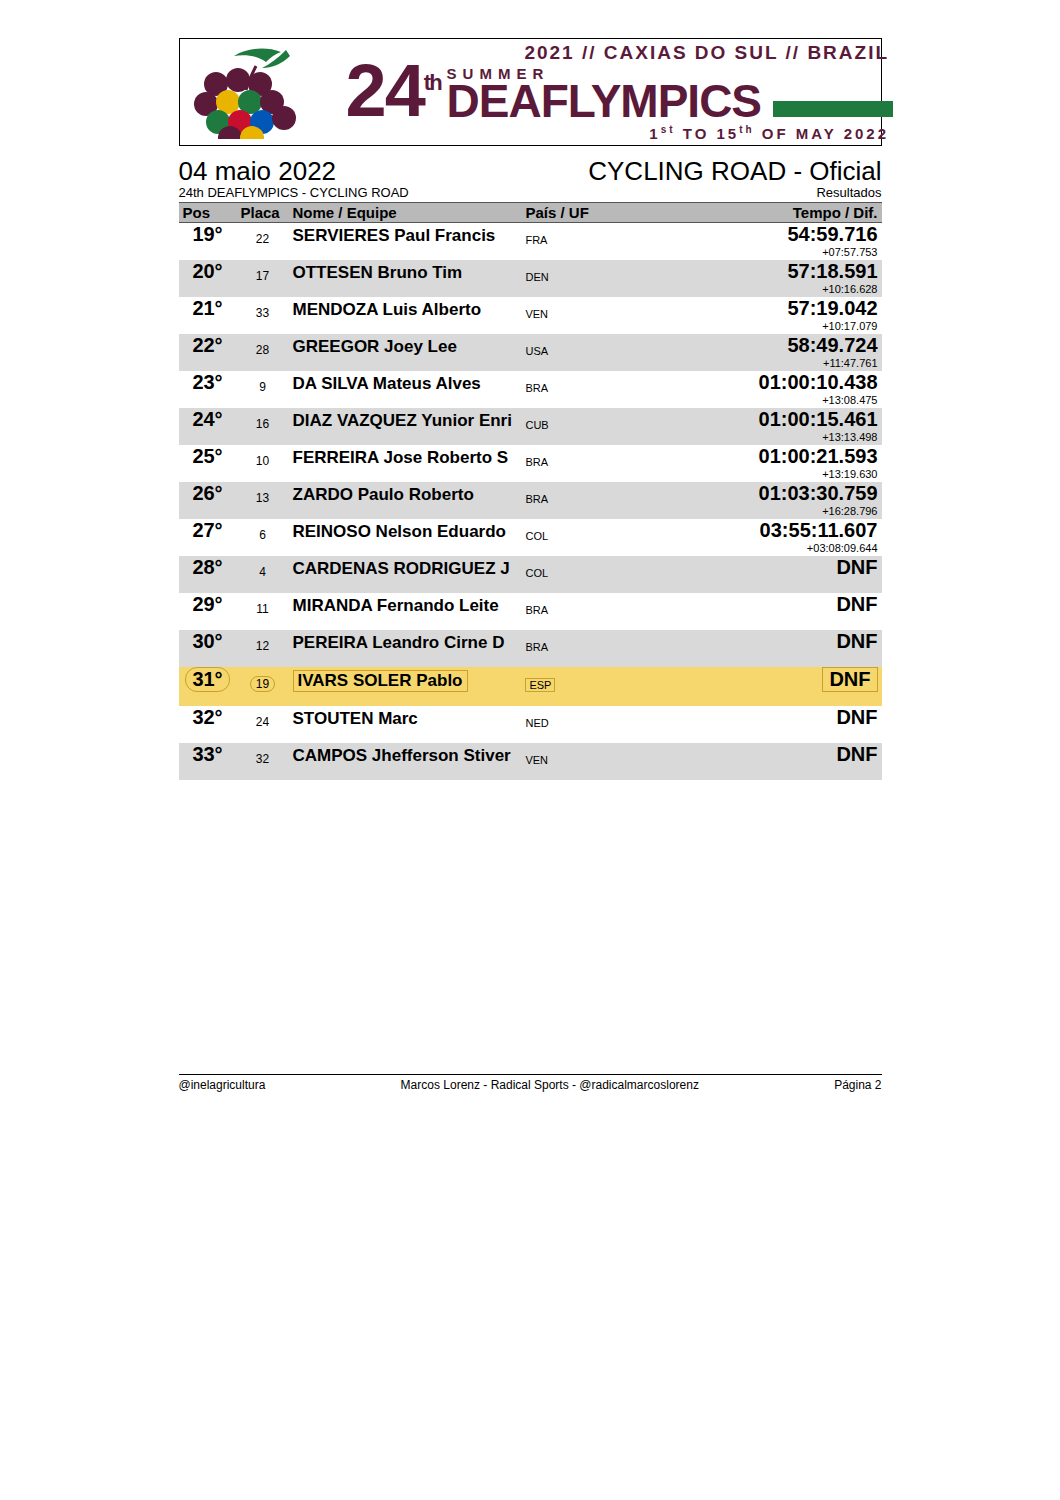2021 // CAXIAS DO SUL // BRAZIL
24th
SUMMER
DEAFLYMPICS
1st TO 15th OF MAY 2022
04 maio 2022
CYCLING ROAD - Oficial
24th DEAFLYMPICS - CYCLING ROAD
Resultados
| Pos | Placa | Nome / Equipe | País / UF | Tempo / Dif. |
| --- | --- | --- | --- | --- |
| 19° | 22 | SERVIERES Paul Francis | FRA | 54:59.716 |
| +07:57.753 |
| 20° | 17 | OTTESEN Bruno Tim | DEN | 57:18.591 |
| +10:16.628 |
| 21° | 33 | MENDOZA Luis Alberto | VEN | 57:19.042 |
| +10:17.079 |
| 22° | 28 | GREEGOR Joey Lee | USA | 58:49.724 |
| +11:47.761 |
| 23° | 9 | DA SILVA Mateus Alves | BRA | 01:00:10.438 |
| +13:08.475 |
| 24° | 16 | DIAZ VAZQUEZ Yunior Enri | CUB | 01:00:15.461 |
| +13:13.498 |
| 25° | 10 | FERREIRA Jose Roberto S | BRA | 01:00:21.593 |
| +13:19.630 |
| 26° | 13 | ZARDO Paulo Roberto | BRA | 01:03:30.759 |
| +16:28.796 |
| 27° | 6 | REINOSO Nelson Eduardo | COL | 03:55:11.607 |
| +03:08:09.644 |
| 28° | 4 | CARDENAS RODRIGUEZ J | COL | DNF |
| 29° | 11 | MIRANDA Fernando Leite | BRA | DNF |
| 30° | 12 | PEREIRA Leandro Cirne D | BRA | DNF |
| 31° | 19 | IVARS SOLER Pablo | ESP | DNF |
| 32° | 24 | STOUTEN Marc | NED | DNF |
| 33° | 32 | CAMPOS Jhefferson Stiver | VEN | DNF |
@inelagricultura
Marcos Lorenz - Radical Sports - @radicalmarcoslorenz
Página 2